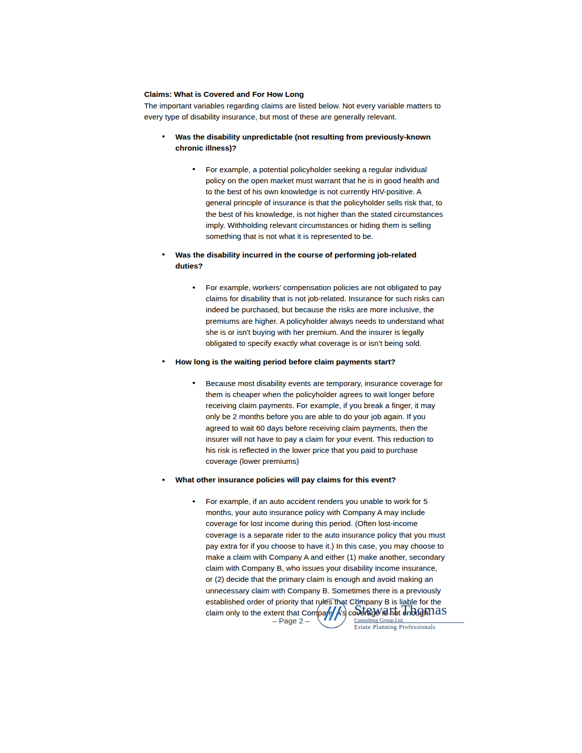Claims: What is Covered and For How Long
The important variables regarding claims are listed below. Not every variable matters to every type of disability insurance, but most of these are generally relevant.
Was the disability unpredictable (not resulting from previously-known chronic illness)?
For example, a potential policyholder seeking a regular individual policy on the open market must warrant that he is in good health and to the best of his own knowledge is not currently HIV-positive. A general principle of insurance is that the policyholder sells risk that, to the best of his knowledge, is not higher than the stated circumstances imply. Withholding relevant circumstances or hiding them is selling something that is not what it is represented to be.
Was the disability incurred in the course of performing job-related duties?
For example, workers’ compensation policies are not obligated to pay claims for disability that is not job-related. Insurance for such risks can indeed be purchased, but because the risks are more inclusive, the premiums are higher. A policyholder always needs to understand what she is or isn't buying with her premium. And the insurer is legally obligated to specify exactly what coverage is or isn’t being sold.
How long is the waiting period before claim payments start?
Because most disability events are temporary, insurance coverage for them is cheaper when the policyholder agrees to wait longer before receiving claim payments. For example, if you break a finger, it may only be 2 months before you are able to do your job again. If you agreed to wait 60 days before receiving claim payments, then the insurer will not have to pay a claim for your event. This reduction to his risk is reflected in the lower price that you paid to purchase coverage (lower premiums)
What other insurance policies will pay claims for this event?
For example, if an auto accident renders you unable to work for 5 months, your auto insurance policy with Company A may include coverage for lost income during this period. (Often lost-income coverage is a separate rider to the auto insurance policy that you must pay extra for if you choose to have it.) In this case, you may choose to make a claim with Company A and either (1) make another, secondary claim with Company B, who issues your disability income insurance, or (2) decide that the primary claim is enough and avoid making an unnecessary claim with Company B. Sometimes there is a previously established order of priority that rules that Company B is liable for the claim only to the extent that Company A’s coverage is not enough.
– Page 2 –
The
Stewart Thomas
Consulting Group Ltd.
Estate Planning Professionals